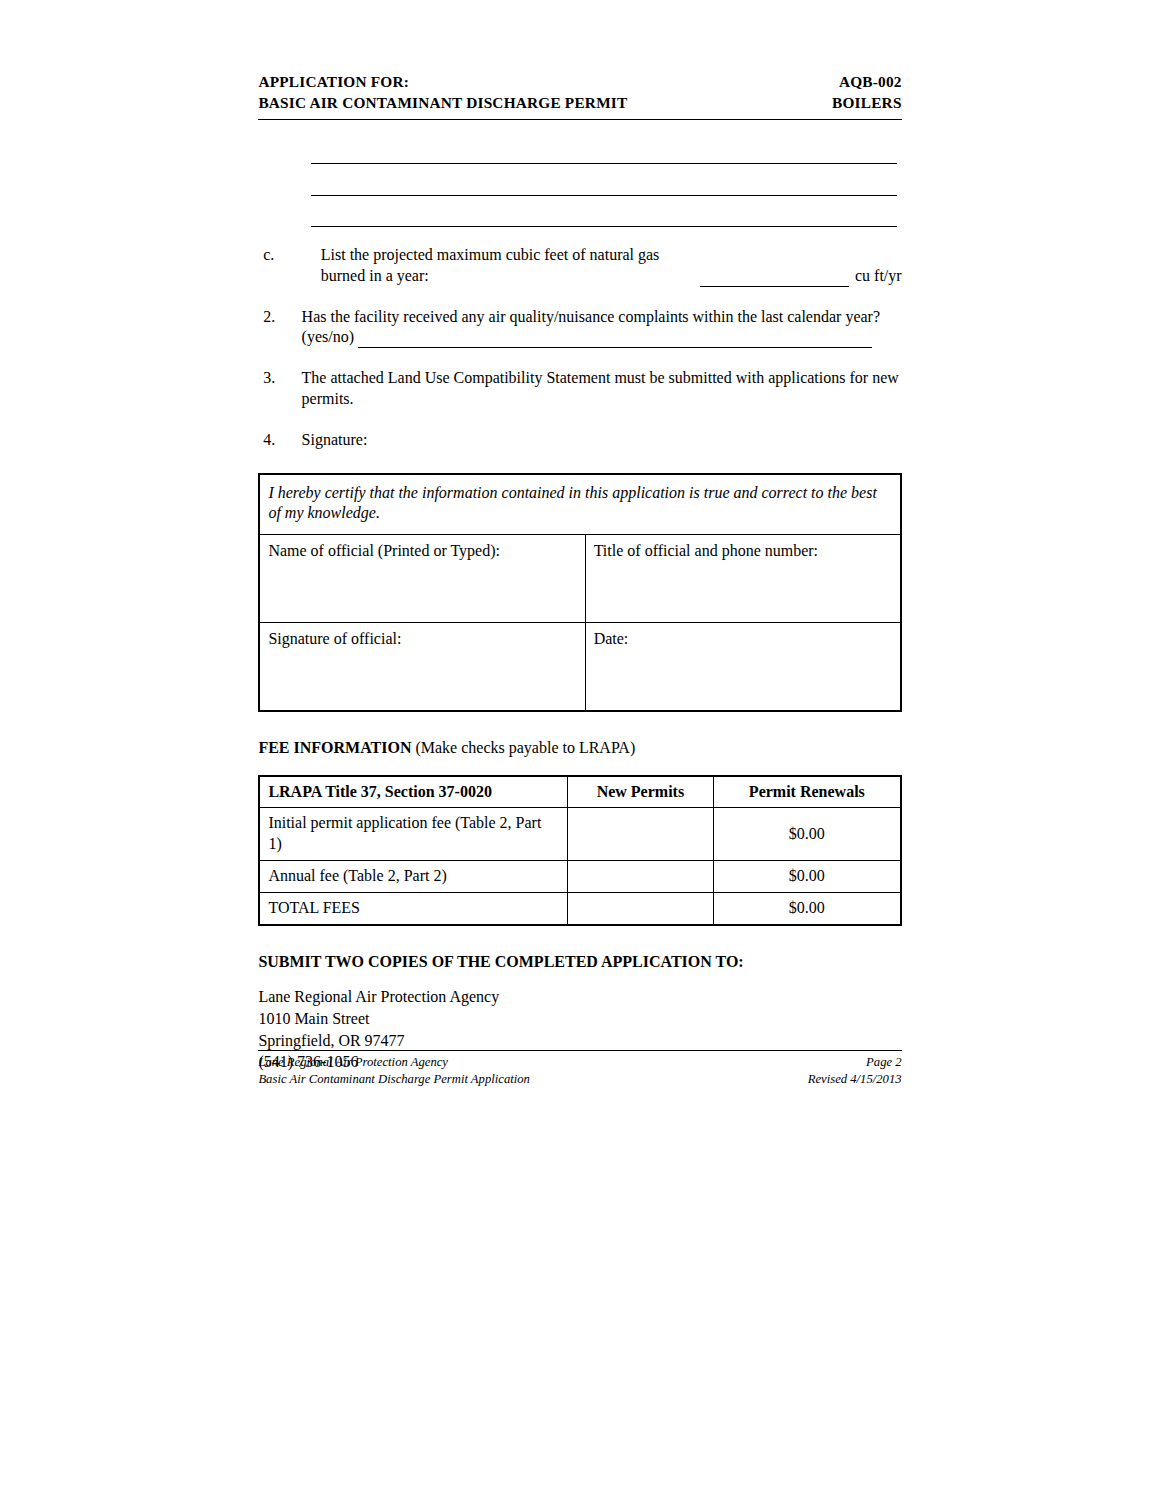APPLICATION FOR:
BASIC AIR CONTAMINANT DISCHARGE PERMIT
AQB-002
BOILERS
c.
List the projected maximum cubic feet of natural gas
burned in a year:
cu ft/yr
2.
Has the facility received any air quality/nuisance complaints within the last calendar year?
(yes/no)
3.
The attached Land Use Compatibility Statement must be submitted with applications for new permits.
4.
Signature:
| I hereby certify that the information contained in this application is true and correct to the best of my knowledge. |
| Name of official (Printed or Typed): | Title of official and phone number: |
| Signature of official: | Date: |
FEE INFORMATION (Make checks payable to LRAPA)
| LRAPA Title 37, Section 37-0020 | New Permits | Permit Renewals |
| --- | --- | --- |
| Initial permit application fee (Table 2, Part 1) | | $0.00 |
| Annual fee (Table 2, Part 2) | | $0.00 |
| TOTAL FEES | | $0.00 |
SUBMIT TWO COPIES OF THE COMPLETED APPLICATION TO:
Lane Regional Air Protection Agency
1010 Main Street
Springfield, OR 97477
(541) 736-1056
Lane Regional Air Protection Agency
Basic Air Contaminant Discharge Permit Application
Page 2
Revised 4/15/2013